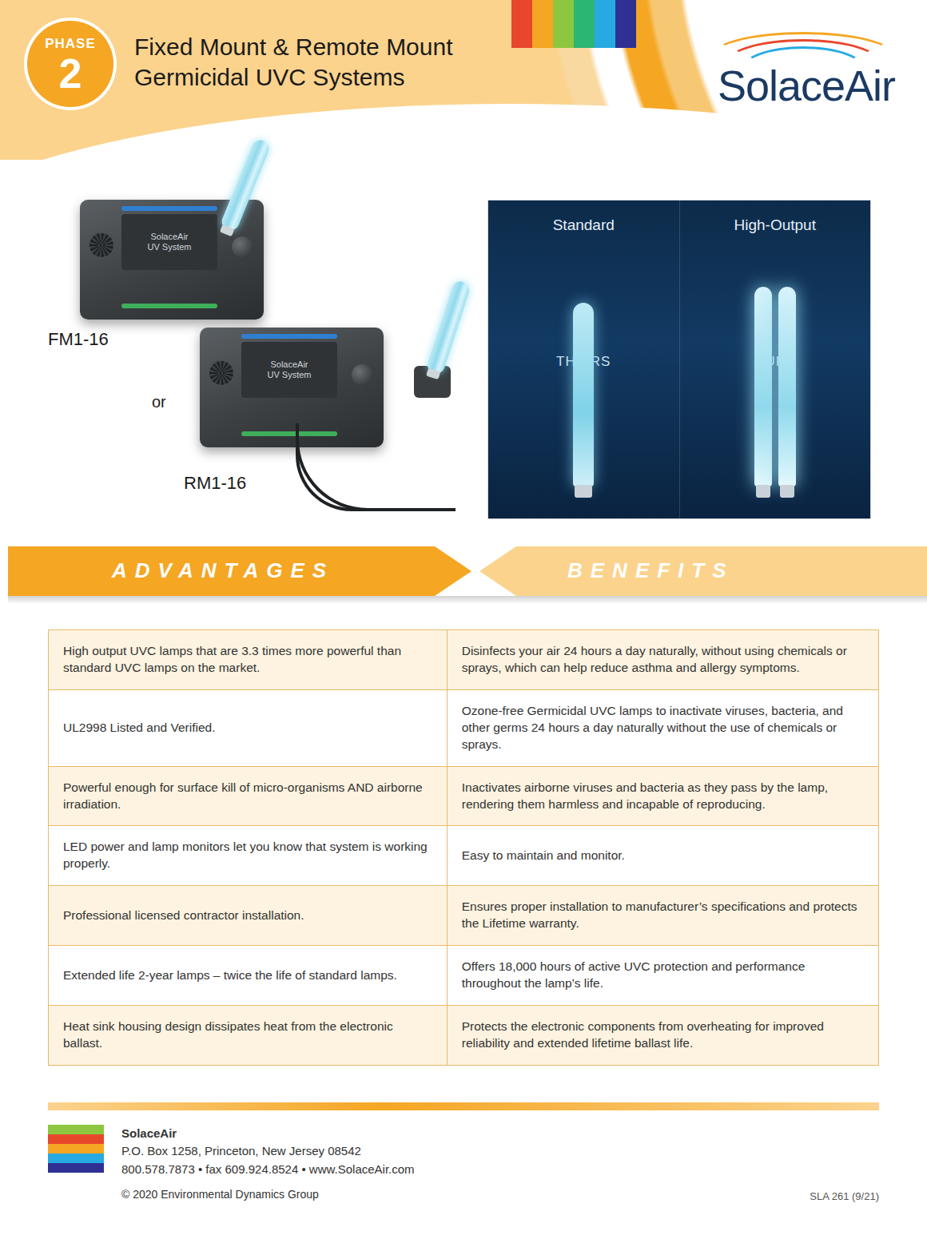Phase 2
Fixed Mount & Remote Mount
Germicidal UVC Systems
SolaceAir
SolaceAir
UV System
SolaceAir
UV System
FM1-16
or
RM1-16
Standard
THEIRS
High-Output
OURS
ADVANTAGES
BENEFITS
| High output UVC lamps that are 3.3 times more powerful than standard UVC lamps on the market. | Disinfects your air 24 hours a day naturally, without using chemicals or sprays, which can help reduce asthma and allergy symptoms. |
| UL2998 Listed and Verified. | Ozone-free Germicidal UVC lamps to inactivate viruses, bacteria, and other germs 24 hours a day naturally without the use of chemicals or sprays. |
| Powerful enough for surface kill of micro-organisms AND airborne irradiation. | Inactivates airborne viruses and bacteria as they pass by the lamp, rendering them harmless and incapable of reproducing. |
| LED power and lamp monitors let you know that system is working properly. | Easy to maintain and monitor. |
| Professional licensed contractor installation. | Ensures proper installation to manufacturer’s specifications and protects the Lifetime warranty. |
| Extended life 2-year lamps – twice the life of standard lamps. | Offers 18,000 hours of active UVC protection and performance throughout the lamp’s life. |
| Heat sink housing design dissipates heat from the electronic ballast. | Protects the electronic components from overheating for improved reliability and extended lifetime ballast life. |
SolaceAir
P.O. Box 1258, Princeton, New Jersey 08542
800.578.7873 • fax 609.924.8524 • www.SolaceAir.com
© 2020 Environmental Dynamics Group
SLA 261 (9/21)